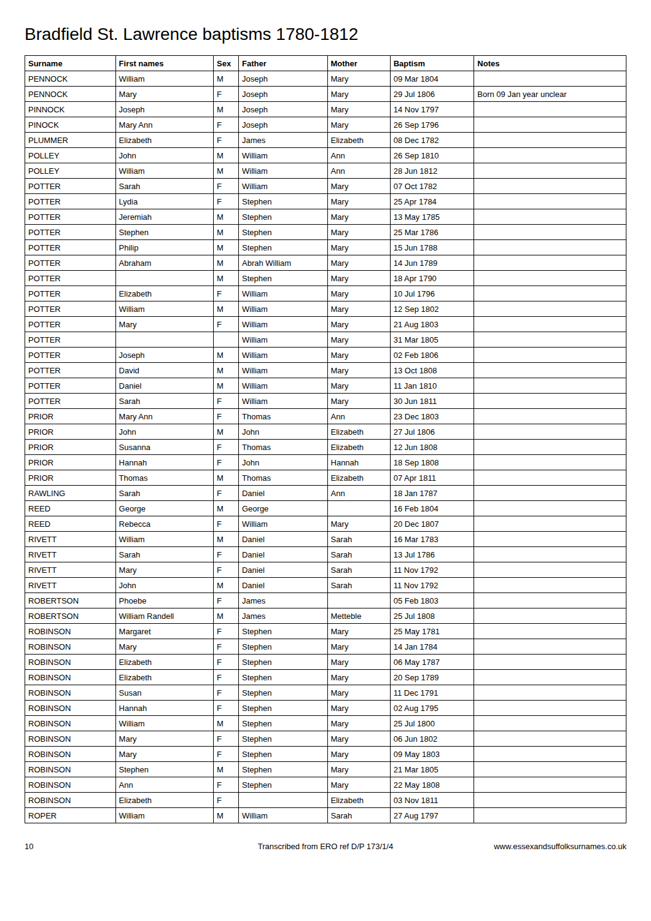Bradfield St. Lawrence baptisms 1780-1812
| Surname | First names | Sex | Father | Mother | Baptism | Notes |
| --- | --- | --- | --- | --- | --- | --- |
| PENNOCK | William | M | Joseph | Mary | 09 Mar 1804 | |
| PENNOCK | Mary | F | Joseph | Mary | 29 Jul 1806 | Born 09 Jan year unclear |
| PINNOCK | Joseph | M | Joseph | Mary | 14 Nov 1797 | |
| PINOCK | Mary Ann | F | Joseph | Mary | 26 Sep 1796 | |
| PLUMMER | Elizabeth | F | James | Elizabeth | 08 Dec 1782 | |
| POLLEY | John | M | William | Ann | 26 Sep 1810 | |
| POLLEY | William | M | William | Ann | 28 Jun 1812 | |
| POTTER | Sarah | F | William | Mary | 07 Oct 1782 | |
| POTTER | Lydia | F | Stephen | Mary | 25 Apr 1784 | |
| POTTER | Jeremiah | M | Stephen | Mary | 13 May 1785 | |
| POTTER | Stephen | M | Stephen | Mary | 25 Mar 1786 | |
| POTTER | Philip | M | Stephen | Mary | 15 Jun 1788 | |
| POTTER | Abraham | M | Abrah William | Mary | 14 Jun 1789 | |
| POTTER | | M | Stephen | Mary | 18 Apr 1790 | |
| POTTER | Elizabeth | F | William | Mary | 10 Jul 1796 | |
| POTTER | William | M | William | Mary | 12 Sep 1802 | |
| POTTER | Mary | F | William | Mary | 21 Aug 1803 | |
| POTTER | | | William | Mary | 31 Mar 1805 | |
| POTTER | Joseph | M | William | Mary | 02 Feb 1806 | |
| POTTER | David | M | William | Mary | 13 Oct 1808 | |
| POTTER | Daniel | M | William | Mary | 11 Jan 1810 | |
| POTTER | Sarah | F | William | Mary | 30 Jun 1811 | |
| PRIOR | Mary Ann | F | Thomas | Ann | 23 Dec 1803 | |
| PRIOR | John | M | John | Elizabeth | 27 Jul 1806 | |
| PRIOR | Susanna | F | Thomas | Elizabeth | 12 Jun 1808 | |
| PRIOR | Hannah | F | John | Hannah | 18 Sep 1808 | |
| PRIOR | Thomas | M | Thomas | Elizabeth | 07 Apr 1811 | |
| RAWLING | Sarah | F | Daniel | Ann | 18 Jan 1787 | |
| REED | George | M | George | | 16 Feb 1804 | |
| REED | Rebecca | F | William | Mary | 20 Dec 1807 | |
| RIVETT | William | M | Daniel | Sarah | 16 Mar 1783 | |
| RIVETT | Sarah | F | Daniel | Sarah | 13 Jul 1786 | |
| RIVETT | Mary | F | Daniel | Sarah | 11 Nov 1792 | |
| RIVETT | John | M | Daniel | Sarah | 11 Nov 1792 | |
| ROBERTSON | Phoebe | F | James | | 05 Feb 1803 | |
| ROBERTSON | William Randell | M | James | Metteble | 25 Jul 1808 | |
| ROBINSON | Margaret | F | Stephen | Mary | 25 May 1781 | |
| ROBINSON | Mary | F | Stephen | Mary | 14 Jan 1784 | |
| ROBINSON | Elizabeth | F | Stephen | Mary | 06 May 1787 | |
| ROBINSON | Elizabeth | F | Stephen | Mary | 20 Sep 1789 | |
| ROBINSON | Susan | F | Stephen | Mary | 11 Dec 1791 | |
| ROBINSON | Hannah | F | Stephen | Mary | 02 Aug 1795 | |
| ROBINSON | William | M | Stephen | Mary | 25 Jul 1800 | |
| ROBINSON | Mary | F | Stephen | Mary | 06 Jun 1802 | |
| ROBINSON | Mary | F | Stephen | Mary | 09 May 1803 | |
| ROBINSON | Stephen | M | Stephen | Mary | 21 Mar 1805 | |
| ROBINSON | Ann | F | Stephen | Mary | 22 May 1808 | |
| ROBINSON | Elizabeth | F | | Elizabeth | 03 Nov 1811 | |
| ROPER | William | M | William | Sarah | 27 Aug 1797 | |
10
Transcribed from ERO ref D/P 173/1/4
www.essexandsuffolksurnames.co.uk